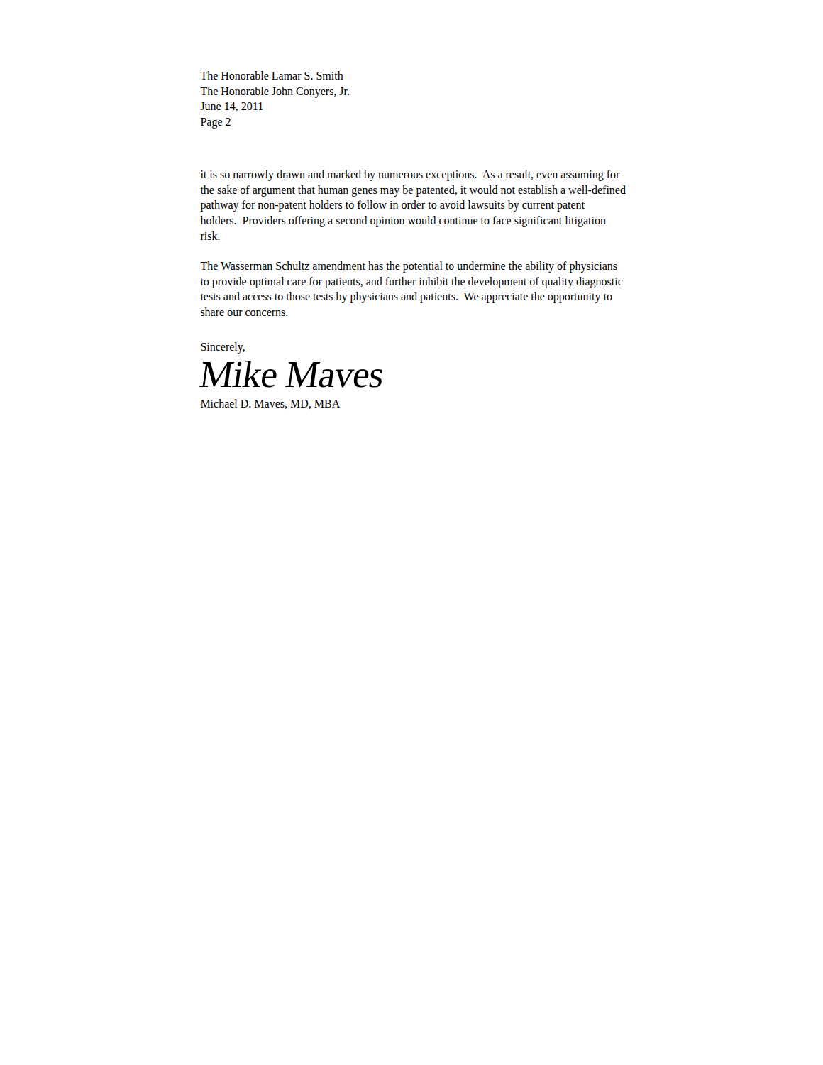The Honorable Lamar S. Smith
The Honorable John Conyers, Jr.
June 14, 2011
Page 2
it is so narrowly drawn and marked by numerous exceptions. As a result, even assuming for the sake of argument that human genes may be patented, it would not establish a well-defined pathway for non-patent holders to follow in order to avoid lawsuits by current patent holders. Providers offering a second opinion would continue to face significant litigation risk.
The Wasserman Schultz amendment has the potential to undermine the ability of physicians to provide optimal care for patients, and further inhibit the development of quality diagnostic tests and access to those tests by physicians and patients. We appreciate the opportunity to share our concerns.
Sincerely,
Mike Maves
Michael D. Maves, MD, MBA